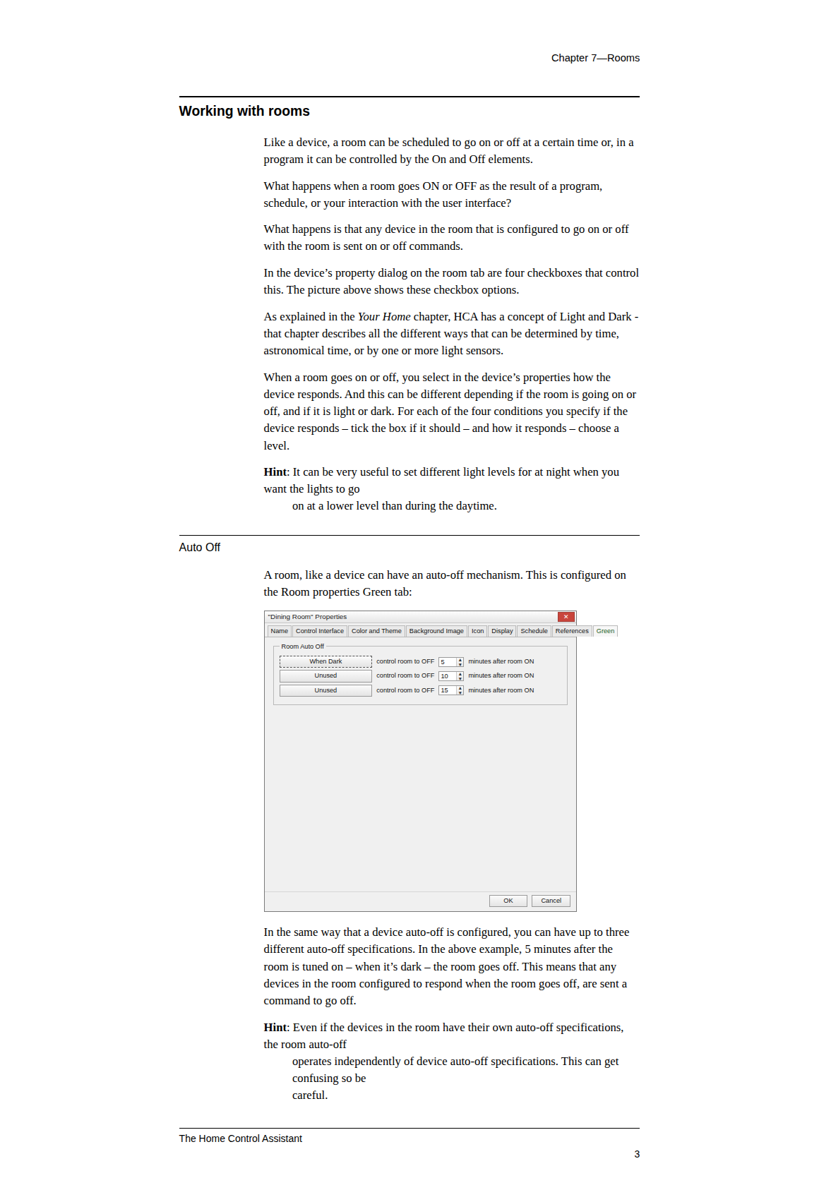Chapter 7—Rooms
Working with rooms
Like a device, a room can be scheduled to go on or off at a certain time or, in a program it can be controlled by the On and Off elements.
What happens when a room goes ON or OFF as the result of a program, schedule, or your interaction with the user interface?
What happens is that any device in the room that is configured to go on or off with the room is sent on or off commands.
In the device’s property dialog on the room tab are four checkboxes that control this. The picture above shows these checkbox options.
As explained in the Your Home chapter, HCA has a concept of Light and Dark - that chapter describes all the different ways that can be determined by time, astronomical time, or by one or more light sensors.
When a room goes on or off, you select in the device’s properties how the device responds. And this can be different depending if the room is going on or off, and if it is light or dark. For each of the four conditions you specify if the device responds – tick the box if it should – and how it responds – choose a level.
Hint: It can be very useful to set different light levels for at night when you want the lights to go on at a lower level than during the daytime.
Auto Off
A room, like a device can have an auto-off mechanism. This is configured on the Room properties Green tab:
"Dining Room" Properties
✕
Name
Control Interface
Color and Theme
Background Image
Icon
Display
Schedule
References
Green
Room Auto Off
When Dark
control room to OFF
5
▲▼
minutes after room ON
Unused
control room to OFF
10
▲▼
minutes after room ON
Unused
control room to OFF
15
▲▼
minutes after room ON
OK
Cancel
In the same way that a device auto-off is configured, you can have up to three different auto-off specifications. In the above example, 5 minutes after the room is tuned on – when it’s dark – the room goes off. This means that any devices in the room configured to respond when the room goes off, are sent a command to go off.
Hint: Even if the devices in the room have their own auto-off specifications, the room auto-off operates independently of device auto-off specifications. This can get confusing so be careful.
The Home Control Assistant
3